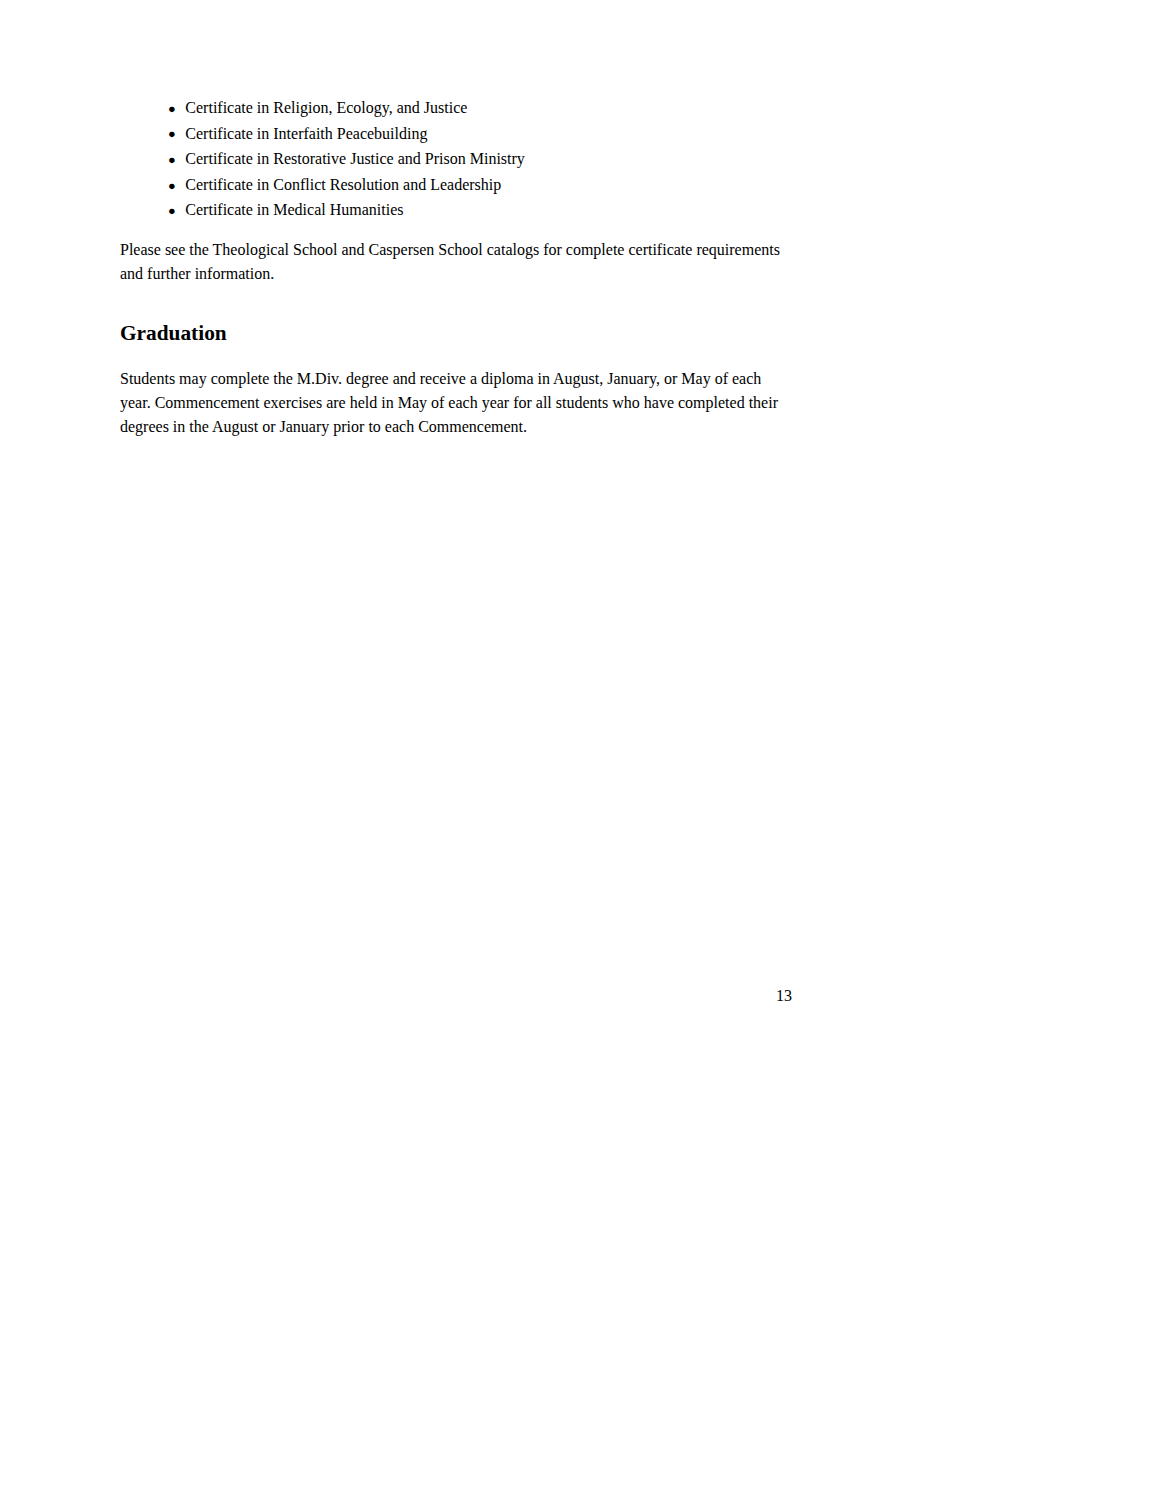Certificate in Religion, Ecology, and Justice
Certificate in Interfaith Peacebuilding
Certificate in Restorative Justice and Prison Ministry
Certificate in Conflict Resolution and Leadership
Certificate in Medical Humanities
Please see the Theological School and Caspersen School catalogs for complete certificate requirements and further information.
Graduation
Students may complete the M.Div. degree and receive a diploma in August, January, or May of each year. Commencement exercises are held in May of each year for all students who have completed their degrees in the August or January prior to each Commencement.
13